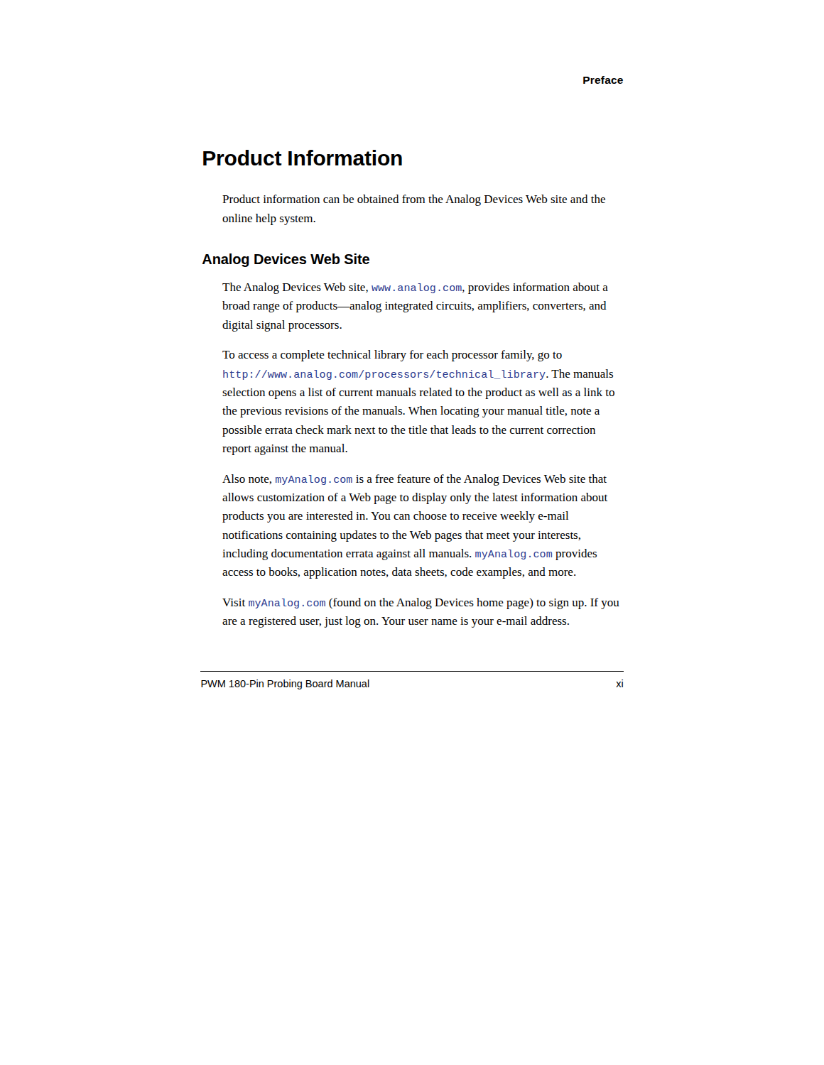Preface
Product Information
Product information can be obtained from the Analog Devices Web site and the online help system.
Analog Devices Web Site
The Analog Devices Web site, www.analog.com, provides information about a broad range of products—analog integrated circuits, amplifiers, converters, and digital signal processors.
To access a complete technical library for each processor family, go to http://www.analog.com/processors/technical_library. The manuals selection opens a list of current manuals related to the product as well as a link to the previous revisions of the manuals. When locating your manual title, note a possible errata check mark next to the title that leads to the current correction report against the manual.
Also note, myAnalog.com is a free feature of the Analog Devices Web site that allows customization of a Web page to display only the latest information about products you are interested in. You can choose to receive weekly e-mail notifications containing updates to the Web pages that meet your interests, including documentation errata against all manuals. myAnalog.com provides access to books, application notes, data sheets, code examples, and more.
Visit myAnalog.com (found on the Analog Devices home page) to sign up. If you are a registered user, just log on. Your user name is your e-mail address.
PWM 180-Pin Probing Board Manual xi